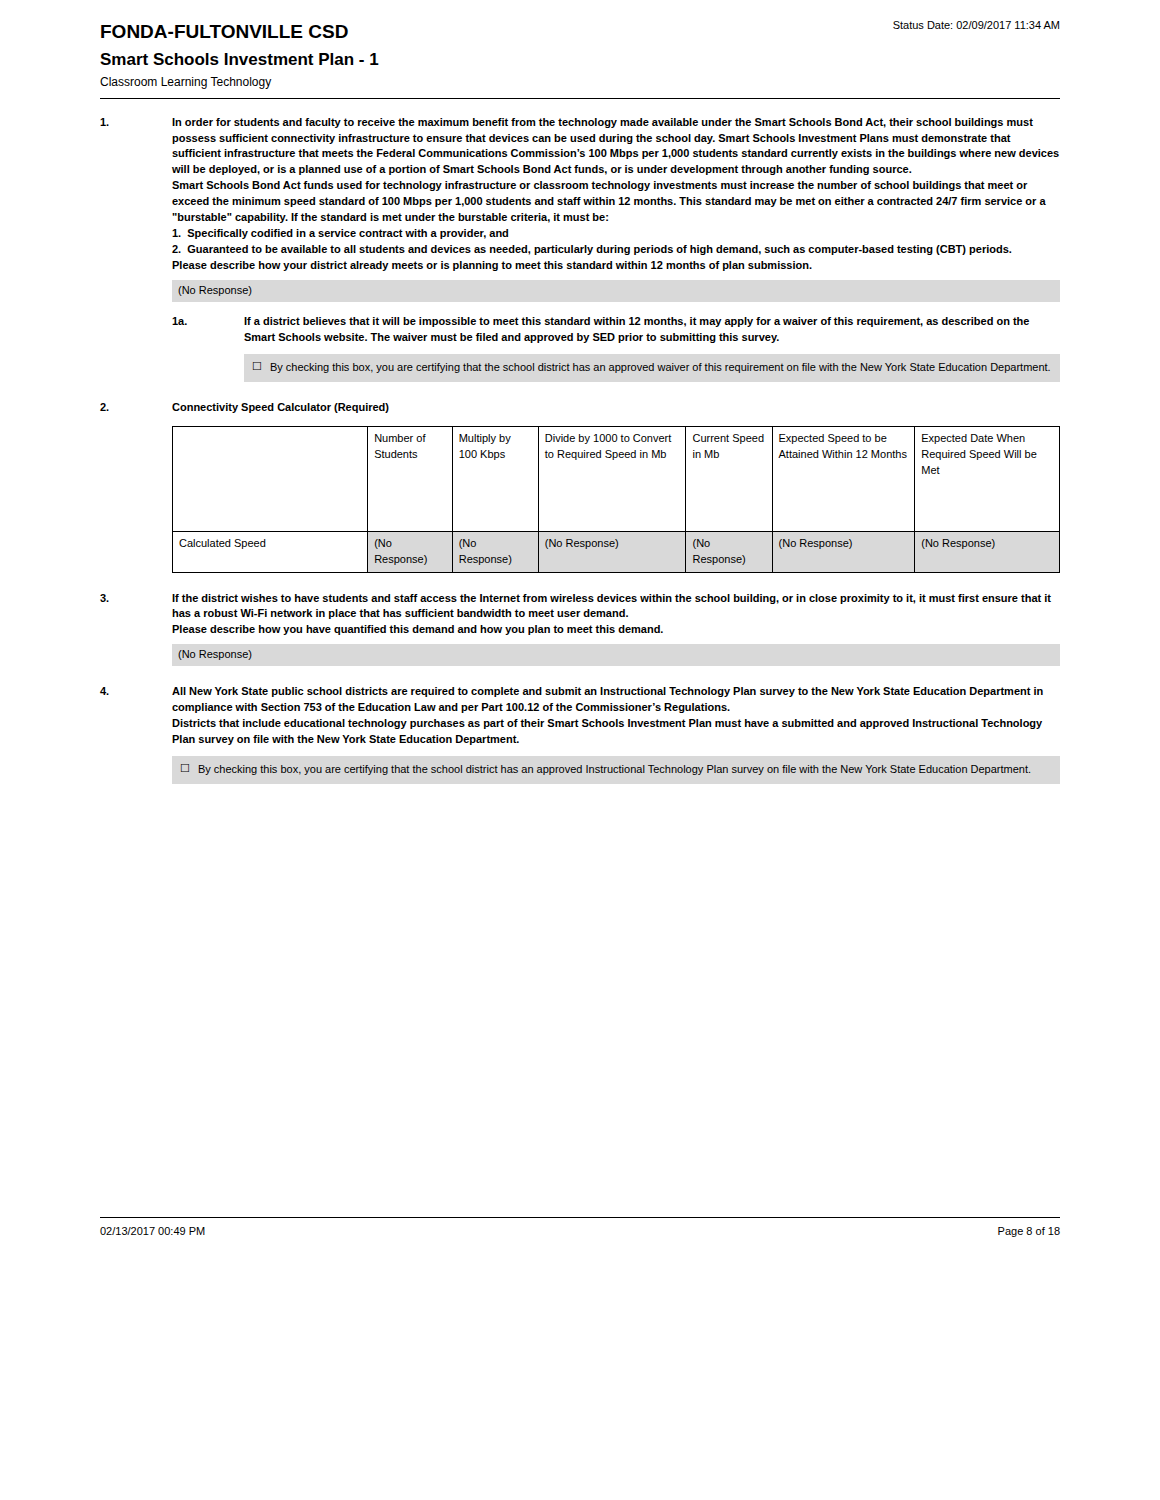Status Date: 02/09/2017 11:34 AM
FONDA-FULTONVILLE CSD
Smart Schools Investment Plan - 1
Classroom Learning Technology
1.
In order for students and faculty to receive the maximum benefit from the technology made available under the Smart Schools Bond Act, their school buildings must possess sufficient connectivity infrastructure to ensure that devices can be used during the school day. Smart Schools Investment Plans must demonstrate that sufficient infrastructure that meets the Federal Communications Commission’s 100 Mbps per 1,000 students standard currently exists in the buildings where new devices will be deployed, or is a planned use of a portion of Smart Schools Bond Act funds, or is under development through another funding source.
Smart Schools Bond Act funds used for technology infrastructure or classroom technology investments must increase the number of school buildings that meet or exceed the minimum speed standard of 100 Mbps per 1,000 students and staff within 12 months. This standard may be met on either a contracted 24/7 firm service or a "burstable" capability. If the standard is met under the burstable criteria, it must be:
1. Specifically codified in a service contract with a provider, and
2. Guaranteed to be available to all students and devices as needed, particularly during periods of high demand, such as computer-based testing (CBT) periods.
Please describe how your district already meets or is planning to meet this standard within 12 months of plan submission.
(No Response)
1a.
If a district believes that it will be impossible to meet this standard within 12 months, it may apply for a waiver of this requirement, as described on the Smart Schools website. The waiver must be filed and approved by SED prior to submitting this survey.
☐ By checking this box, you are certifying that the school district has an approved waiver of this requirement on file with the New York State Education Department.
2.
Connectivity Speed Calculator (Required)
| | Number of Students | Multiply by 100 Kbps | Divide by 1000 to Convert to Required Speed in Mb | Current Speed in Mb | Expected Speed to be Attained Within 12 Months | Expected Date When Required Speed Will be Met |
| --- | --- | --- | --- | --- | --- | --- |
| Calculated Speed | (No Response) | (No Response) | (No Response) | (No Response) | (No Response) | (No Response) |
3.
If the district wishes to have students and staff access the Internet from wireless devices within the school building, or in close proximity to it, it must first ensure that it has a robust Wi-Fi network in place that has sufficient bandwidth to meet user demand.
Please describe how you have quantified this demand and how you plan to meet this demand.
(No Response)
4.
All New York State public school districts are required to complete and submit an Instructional Technology Plan survey to the New York State Education Department in compliance with Section 753 of the Education Law and per Part 100.12 of the Commissioner’s Regulations.
Districts that include educational technology purchases as part of their Smart Schools Investment Plan must have a submitted and approved Instructional Technology Plan survey on file with the New York State Education Department.
☐ By checking this box, you are certifying that the school district has an approved Instructional Technology Plan survey on file with the New York State Education Department.
02/13/2017 00:49 PM
Page 8 of 18